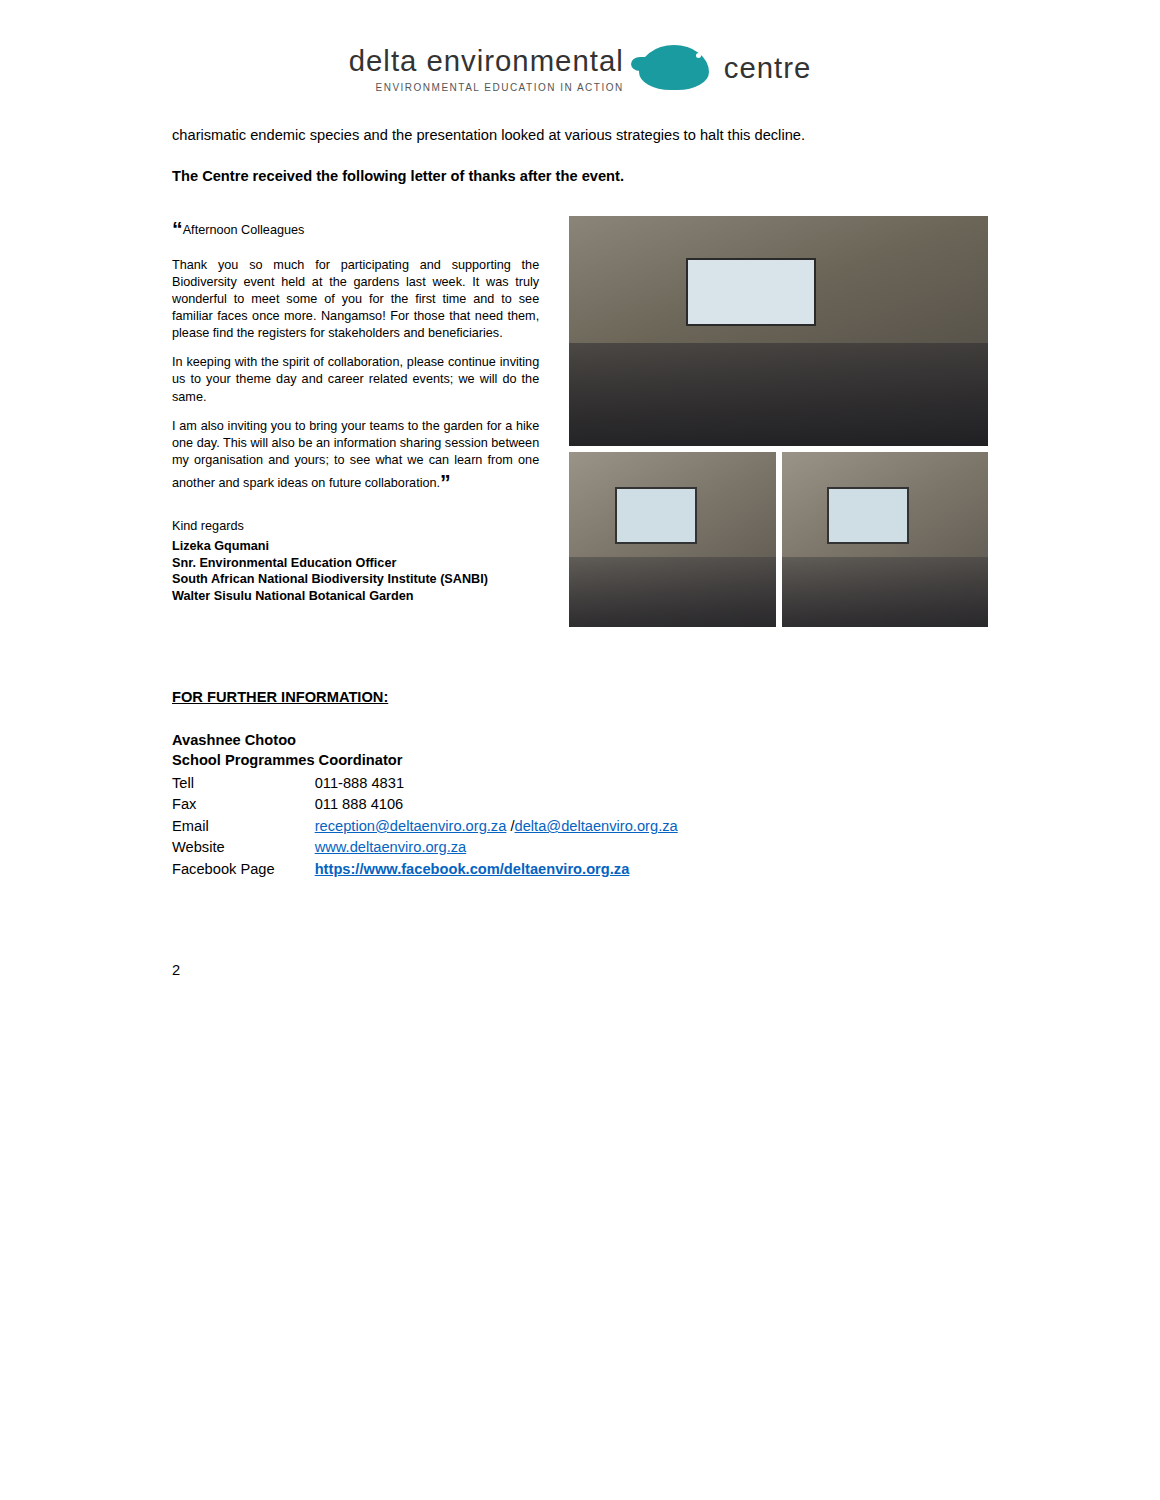delta environmental
Environmental Education in Action
centre
charismatic endemic species and the presentation looked at various strategies to halt this decline.
The Centre received the following letter of thanks after the event.
“Afternoon Colleagues
Thank you so much for participating and supporting the Biodiversity event held at the gardens last week. It was truly wonderful to meet some of you for the first time and to see familiar faces once more. Nangamso! For those that need them, please find the registers for stakeholders and beneficiaries.
In keeping with the spirit of collaboration, please continue inviting us to your theme day and career related events; we will do the same.
I am also inviting you to bring your teams to the garden for a hike one day. This will also be an information sharing session between my organisation and yours; to see what we can learn from one another and spark ideas on future collaboration.”
Kind regards
Lizeka Gqumani Snr. Environmental Education Officer South African National Biodiversity Institute (SANBI) Walter Sisulu National Botanical Garden
FOR FURTHER INFORMATION:
Avashnee Chotoo
School Programmes Coordinator
| Tell | 011-888 4831 |
| Fax | 011 888 4106 |
| Email | reception@deltaenviro.org.za / delta@deltaenviro.org.za |
| Website | www.deltaenviro.org.za |
| Facebook Page | https://www.facebook.com/deltaenviro.org.za |
2